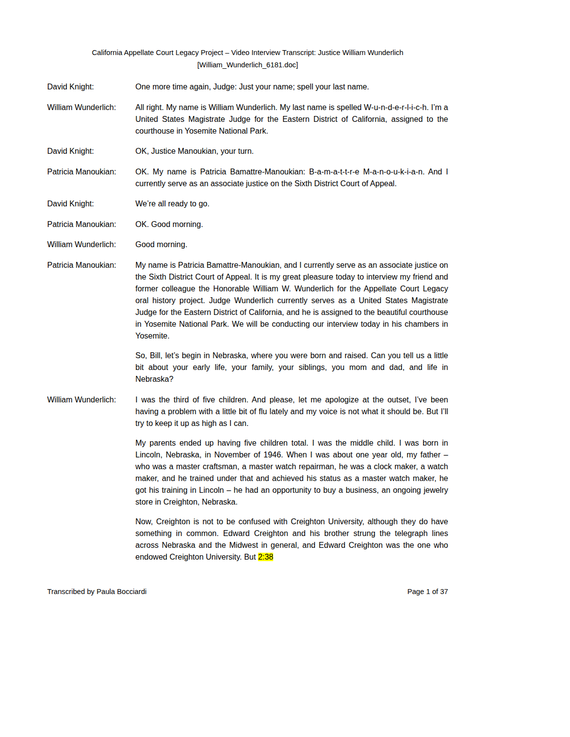California Appellate Court Legacy Project – Video Interview Transcript: Justice William Wunderlich [William_Wunderlich_6181.doc]
| David Knight: | One more time again, Judge: Just your name; spell your last name. |
| William Wunderlich: | All right. My name is William Wunderlich. My last name is spelled W-u-n-d-e-r-l-i-c-h. I’m a United States Magistrate Judge for the Eastern District of California, assigned to the courthouse in Yosemite National Park. |
| David Knight: | OK, Justice Manoukian, your turn. |
| Patricia Manoukian: | OK. My name is Patricia Bamattre-Manoukian: B-a-m-a-t-t-r-e M-a-n-o-u-k-i-a-n. And I currently serve as an associate justice on the Sixth District Court of Appeal. |
| David Knight: | We’re all ready to go. |
| Patricia Manoukian: | OK. Good morning. |
| William Wunderlich: | Good morning. |
| Patricia Manoukian: | My name is Patricia Bamattre-Manoukian, and I currently serve as an associate justice on the Sixth District Court of Appeal. It is my great pleasure today to interview my friend and former colleague the Honorable William W. Wunderlich for the Appellate Court Legacy oral history project. Judge Wunderlich currently serves as a United States Magistrate Judge for the Eastern District of California, and he is assigned to the beautiful courthouse in Yosemite National Park. We will be conducting our interview today in his chambers in Yosemite. So, Bill, let’s begin in Nebraska, where you were born and raised. Can you tell us a little bit about your early life, your family, your siblings, you mom and dad, and life in Nebraska? |
| William Wunderlich: | I was the third of five children. And please, let me apologize at the outset, I’ve been having a problem with a little bit of flu lately and my voice is not what it should be. But I’ll try to keep it up as high as I can. My parents ended up having five children total. I was the middle child. I was born in Lincoln, Nebraska, in November of 1946. When I was about one year old, my father – who was a master craftsman, a master watch repairman, he was a clock maker, a watch maker, and he trained under that and achieved his status as a master watch maker, he got his training in Lincoln – he had an opportunity to buy a business, an ongoing jewelry store in Creighton, Nebraska. Now, Creighton is not to be confused with Creighton University, although they do have something in common. Edward Creighton and his brother strung the telegraph lines across Nebraska and the Midwest in general, and Edward Creighton was the one who endowed Creighton University. But 2:38 |
Transcribed by Paula Bocciardi Page 1 of 37